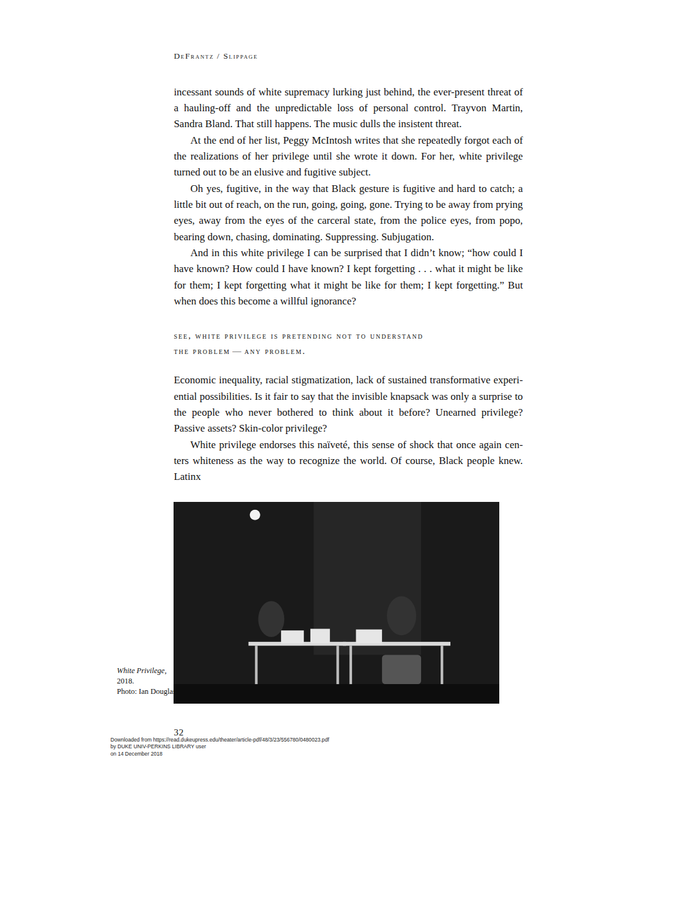DeFrantz / Slippage
incessant sounds of white supremacy lurking just behind, the ever-present threat of a hauling-off and the unpredictable loss of personal control. Trayvon Martin, Sandra Bland. That still happens. The music dulls the insistent threat.
At the end of her list, Peggy McIntosh writes that she repeatedly forgot each of the realizations of her privilege until she wrote it down. For her, white privilege turned out to be an elusive and fugitive subject.
Oh yes, fugitive, in the way that Black gesture is fugitive and hard to catch; a little bit out of reach, on the run, going, going, gone. Trying to be away from prying eyes, away from the eyes of the carceral state, from the police eyes, from popo, bearing down, chasing, dominating. Suppressing. Subjugation.
And in this white privilege I can be surprised that I didn’t know; “how could I have known? How could I have known? I kept forgetting . . . what it might be like for them; I kept forgetting what it might be like for them; I kept forgetting.” But when does this become a willful ignorance?
See, white privilege is pretending not to understand
the problem — any problem.
Economic inequality, racial stigmatization, lack of sustained transformative experiential possibilities. Is it fair to say that the invisible knapsack was only a surprise to the people who never bothered to think about it before? Unearned privilege? Passive assets? Skin-color privilege?
White privilege endorses this naïveté, this sense of shock that once again centers whiteness as the way to recognize the world. Of course, Black people knew. Latinx
White Privilege, 2018.
Photo: Ian Douglas
32
Downloaded from https://read.dukeupress.edu/theater/article-pdf/48/3/23/556780/0480023.pdf
by DUKE UNIV-PERKINS LIBRARY user
on 14 December 2018